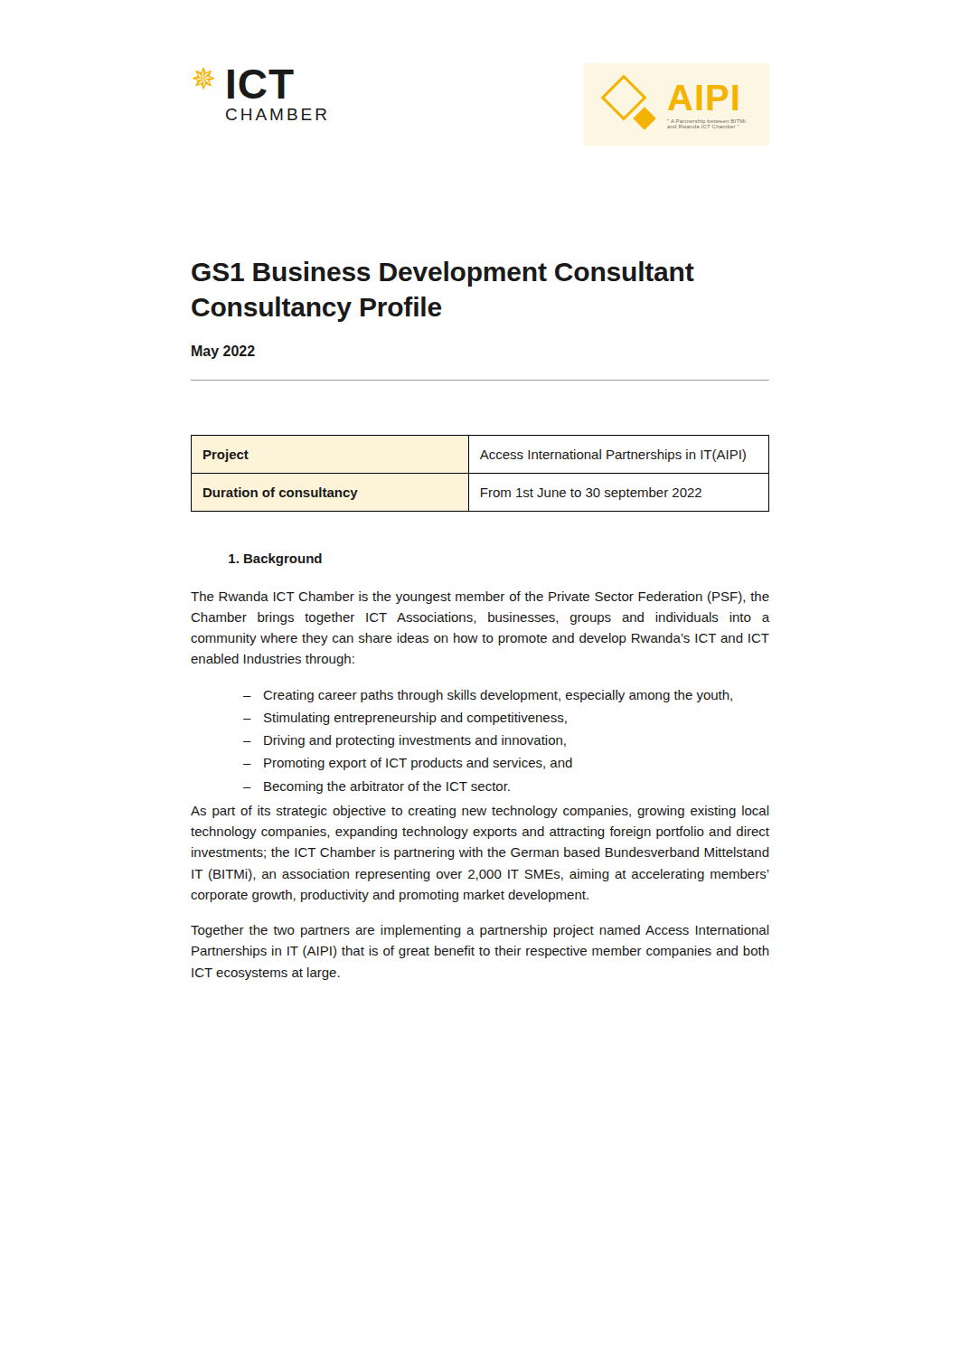✵ ICT CHAMBER
AIPI " A Partnership between BITMi
and Rwanda ICT Chamber "
GS1 Business Development Consultant
Consultancy Profile
May 2022
| Project | Access International Partnerships in IT(AIPI) |
| Duration of consultancy | From 1st June to 30 september 2022 |
Background
The Rwanda ICT Chamber is the youngest member of the Private Sector Federation (PSF), the Chamber brings together ICT Associations, businesses, groups and individuals into a community where they can share ideas on how to promote and develop Rwanda’s ICT and ICT enabled Industries through:
Creating career paths through skills development, especially among the youth,
Stimulating entrepreneurship and competitiveness,
Driving and protecting investments and innovation,
Promoting export of ICT products and services, and
Becoming the arbitrator of the ICT sector.
As part of its strategic objective to creating new technology companies, growing existing local technology companies, expanding technology exports and attracting foreign portfolio and direct investments; the ICT Chamber is partnering with the German based Bundesverband Mittelstand IT (BITMi), an association representing over 2,000 IT SMEs, aiming at accelerating members’ corporate growth, productivity and promoting market development.
Together the two partners are implementing a partnership project named Access International Partnerships in IT (AIPI) that is of great benefit to their respective member companies and both ICT ecosystems at large.